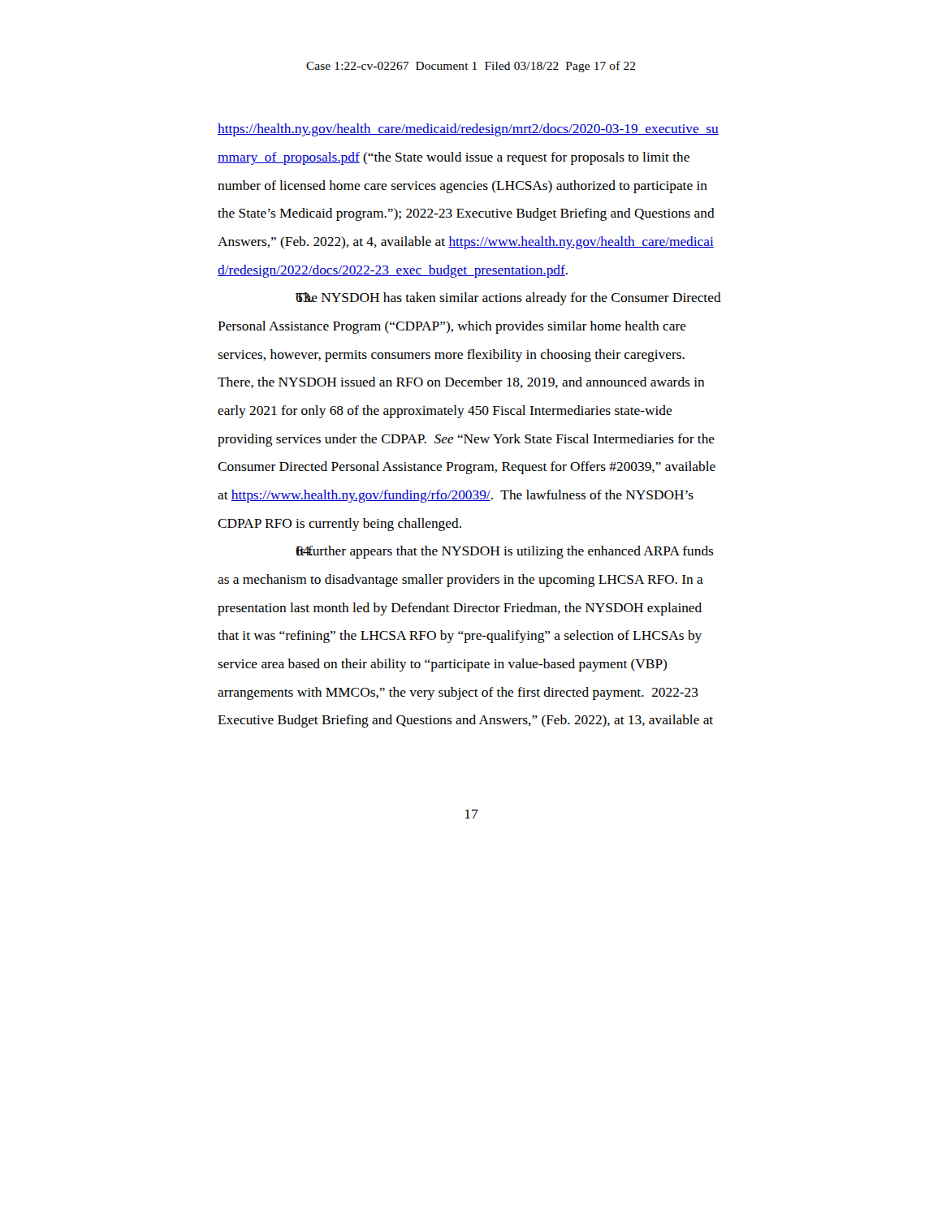Case 1:22-cv-02267 Document 1 Filed 03/18/22 Page 17 of 22
https://health.ny.gov/health_care/medicaid/redesign/mrt2/docs/2020-03-19_executive_summary_of_proposals.pdf (“the State would issue a request for proposals to limit the number of licensed home care services agencies (LHCSAs) authorized to participate in the State’s Medicaid program.”); 2022-23 Executive Budget Briefing and Questions and Answers,” (Feb. 2022), at 4, available at https://www.health.ny.gov/health_care/medicaid/redesign/2022/docs/2022-23_exec_budget_presentation.pdf.
63. The NYSDOH has taken similar actions already for the Consumer Directed Personal Assistance Program (“CDPAP”), which provides similar home health care services, however, permits consumers more flexibility in choosing their caregivers. There, the NYSDOH issued an RFO on December 18, 2019, and announced awards in early 2021 for only 68 of the approximately 450 Fiscal Intermediaries state-wide providing services under the CDPAP. See “New York State Fiscal Intermediaries for the Consumer Directed Personal Assistance Program, Request for Offers #20039,” available at https://www.health.ny.gov/funding/rfo/20039/. The lawfulness of the NYSDOH’s CDPAP RFO is currently being challenged.
64. It further appears that the NYSDOH is utilizing the enhanced ARPA funds as a mechanism to disadvantage smaller providers in the upcoming LHCSA RFO. In a presentation last month led by Defendant Director Friedman, the NYSDOH explained that it was “refining” the LHCSA RFO by “pre-qualifying” a selection of LHCSAs by service area based on their ability to “participate in value-based payment (VBP) arrangements with MMCOs,” the very subject of the first directed payment. 2022-23 Executive Budget Briefing and Questions and Answers,” (Feb. 2022), at 13, available at
17